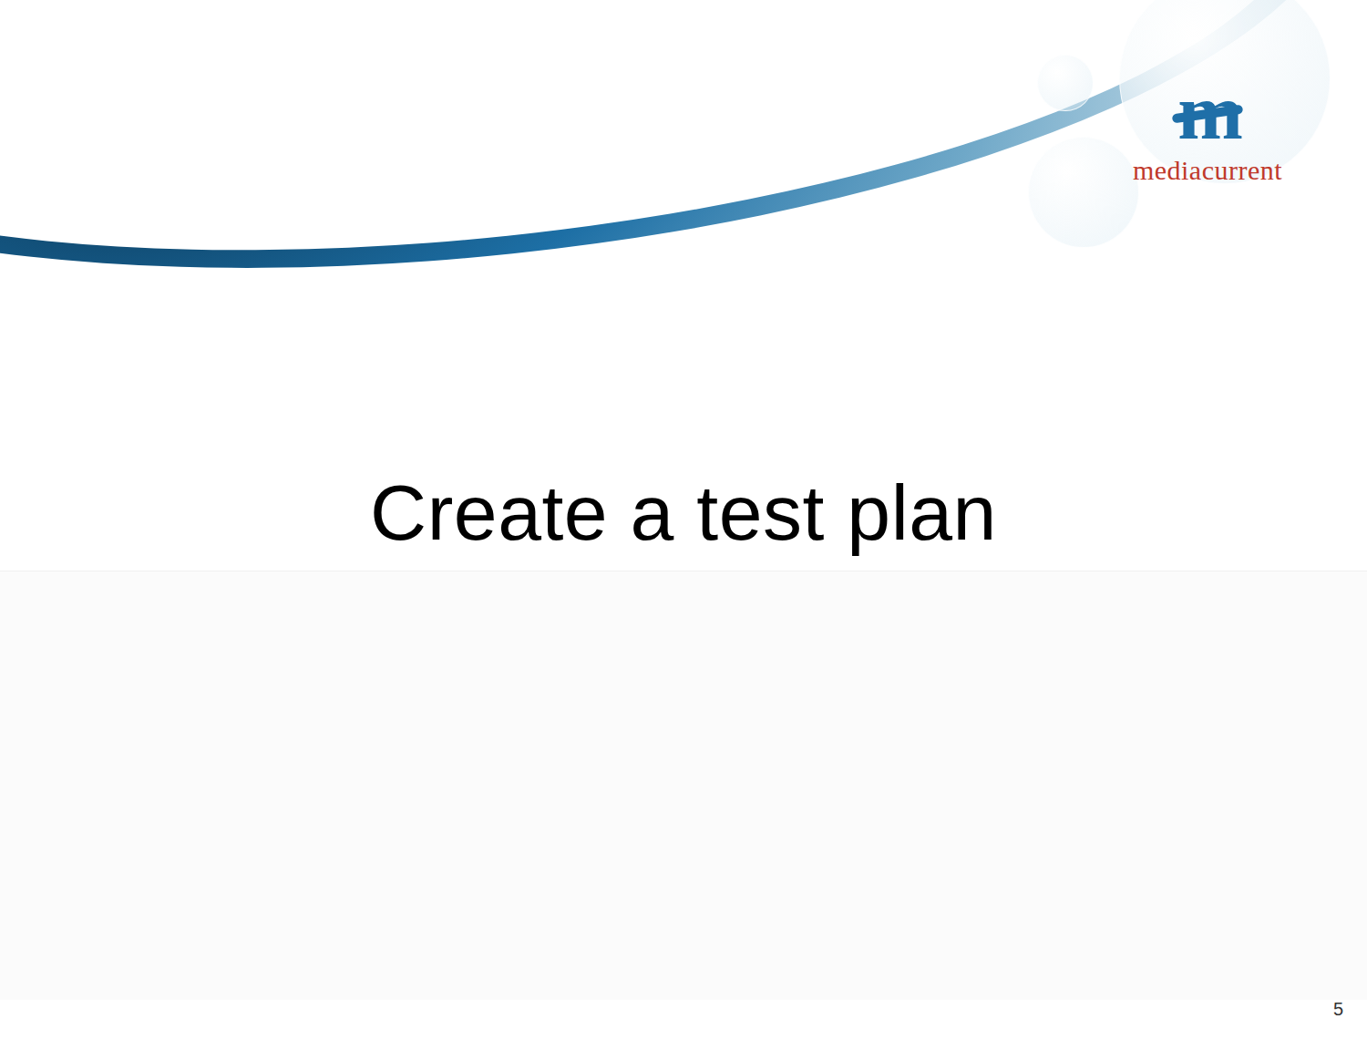m
mediacurrent
Create a test plan
5